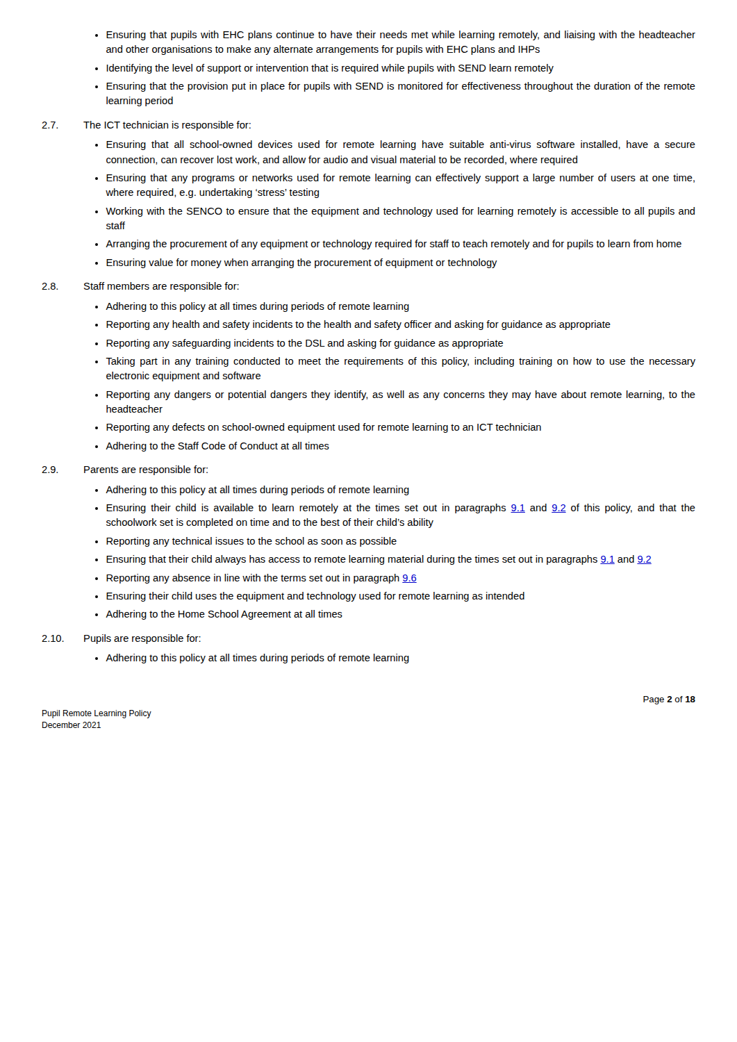Ensuring that pupils with EHC plans continue to have their needs met while learning remotely, and liaising with the headteacher and other organisations to make any alternate arrangements for pupils with EHC plans and IHPs
Identifying the level of support or intervention that is required while pupils with SEND learn remotely
Ensuring that the provision put in place for pupils with SEND is monitored for effectiveness throughout the duration of the remote learning period
2.7.
The ICT technician is responsible for:
Ensuring that all school-owned devices used for remote learning have suitable anti-virus software installed, have a secure connection, can recover lost work, and allow for audio and visual material to be recorded, where required
Ensuring that any programs or networks used for remote learning can effectively support a large number of users at one time, where required, e.g. undertaking ‘stress’ testing
Working with the SENCO to ensure that the equipment and technology used for learning remotely is accessible to all pupils and staff
Arranging the procurement of any equipment or technology required for staff to teach remotely and for pupils to learn from home
Ensuring value for money when arranging the procurement of equipment or technology
2.8.
Staff members are responsible for:
Adhering to this policy at all times during periods of remote learning
Reporting any health and safety incidents to the health and safety officer and asking for guidance as appropriate
Reporting any safeguarding incidents to the DSL and asking for guidance as appropriate
Taking part in any training conducted to meet the requirements of this policy, including training on how to use the necessary electronic equipment and software
Reporting any dangers or potential dangers they identify, as well as any concerns they may have about remote learning, to the headteacher
Reporting any defects on school-owned equipment used for remote learning to an ICT technician
Adhering to the Staff Code of Conduct at all times
2.9.
Parents are responsible for:
Adhering to this policy at all times during periods of remote learning
Ensuring their child is available to learn remotely at the times set out in paragraphs 9.1 and 9.2 of this policy, and that the schoolwork set is completed on time and to the best of their child’s ability
Reporting any technical issues to the school as soon as possible
Ensuring that their child always has access to remote learning material during the times set out in paragraphs 9.1 and 9.2
Reporting any absence in line with the terms set out in paragraph 9.6
Ensuring their child uses the equipment and technology used for remote learning as intended
Adhering to the Home School Agreement at all times
2.10.
Pupils are responsible for:
Adhering to this policy at all times during periods of remote learning
Page 2 of 18
Pupil Remote Learning Policy
December 2021